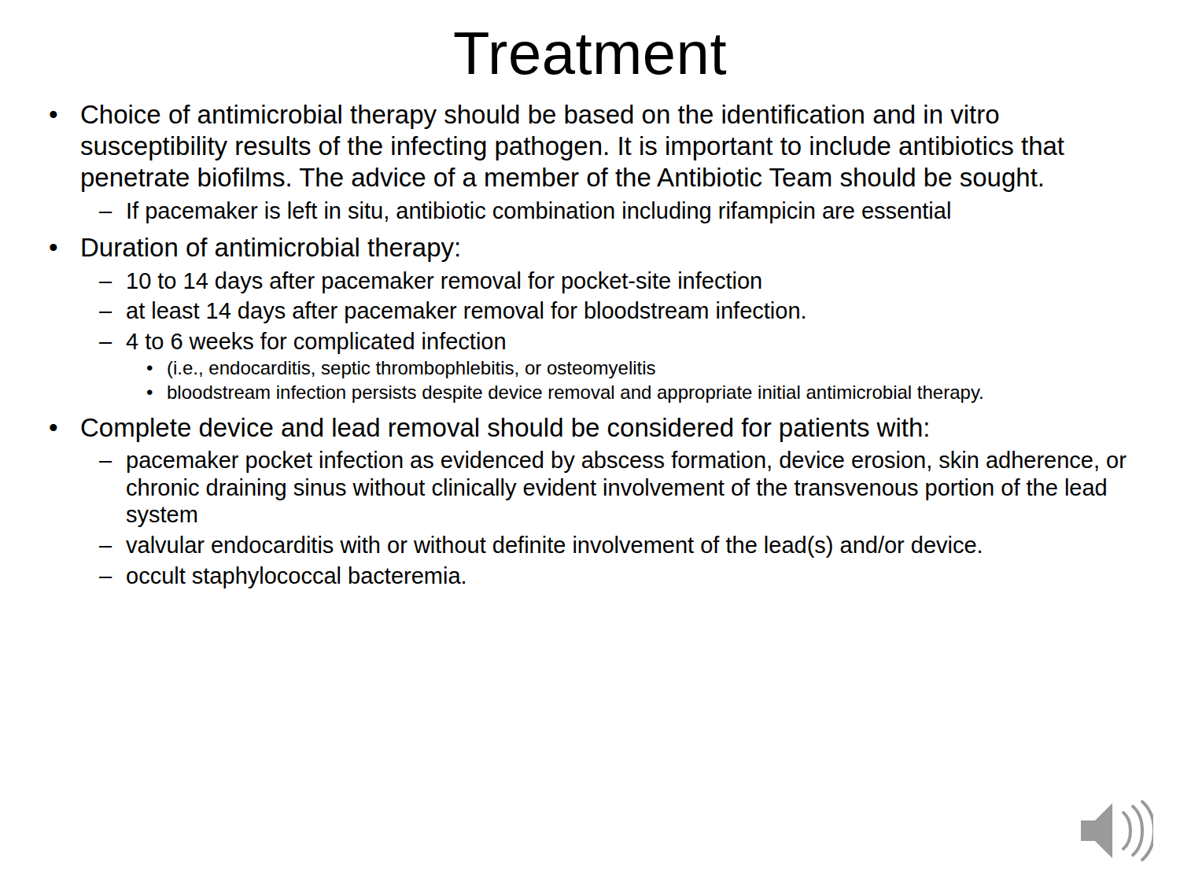Treatment
• Choice of antimicrobial therapy should be based on the identification and in vitro susceptibility results of the infecting pathogen. It is important to include antibiotics that penetrate biofilms. The advice of a member of the Antibiotic Team should be sought.
–If pacemaker is left in situ, antibiotic combination including rifampicin are essential
• Duration of antimicrobial therapy:
–10 to 14 days after pacemaker removal for pocket-site infection
–at least 14 days after pacemaker removal for bloodstream infection.
–4 to 6 weeks for complicated infection
•(i.e., endocarditis, septic thrombophlebitis, or osteomyelitis
•bloodstream infection persists despite device removal and appropriate initial antimicrobial therapy.
• Complete device and lead removal should be considered for patients with:
–pacemaker pocket infection as evidenced by abscess formation, device erosion, skin adherence, or chronic draining sinus without clinically evident involvement of the transvenous portion of the lead system
–valvular endocarditis with or without definite involvement of the lead(s) and/or device.
–occult staphylococcal bacteremia.